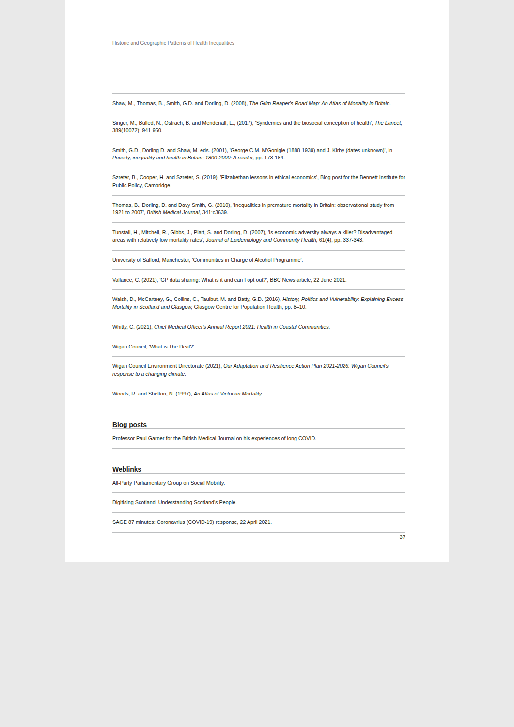Historic and Geographic Patterns of Health Inequalities
Shaw, M., Thomas, B., Smith, G.D. and Dorling, D. (2008), The Grim Reaper's Road Map: An Atlas of Mortality in Britain.
Singer, M., Bulled, N., Ostrach, B. and Mendenall, E., (2017), 'Syndemics and the biosocial conception of health', The Lancet, 389(10072): 941-950.
Smith, G.D., Dorling D. and Shaw, M. eds. (2001), 'George C.M. M'Gonigle (1888-1939) and J. Kirby (dates unknown)', in Poverty, inequality and health in Britain: 1800-2000: A reader, pp. 173-184.
Szreter, B., Cooper, H. and Szreter, S. (2019), 'Elizabethan lessons in ethical economics', Blog post for the Bennett Institute for Public Policy, Cambridge.
Thomas, B., Dorling, D. and Davy Smith, G. (2010), 'Inequalities in premature mortality in Britain: observational study from 1921 to 2007', British Medical Journal, 341:c3639.
Tunstall, H., Mitchell, R., Gibbs, J., Platt, S. and Dorling, D. (2007), 'Is economic adversity always a killer? Disadvantaged areas with relatively low mortality rates', Journal of Epidemiology and Community Health, 61(4), pp. 337-343.
University of Salford, Manchester, 'Communities in Charge of Alcohol Programme'.
Vallance, C. (2021), 'GP data sharing: What is it and can I opt out?', BBC News article, 22 June 2021.
Walsh, D., McCartney, G., Collins, C., Taulbut, M. and Batty, G.D. (2016), History, Politics and Vulnerability: Explaining Excess Mortality in Scotland and Glasgow, Glasgow Centre for Population Health, pp. 8–10.
Whitty, C. (2021), Chief Medical Officer's Annual Report 2021: Health in Coastal Communities.
Wigan Council, 'What is The Deal?'.
Wigan Council Environment Directorate (2021), Our Adaptation and Resilience Action Plan 2021-2026. Wigan Council's response to a changing climate.
Woods, R. and Shelton, N. (1997), An Atlas of Victorian Mortality.
Blog posts
Professor Paul Garner for the British Medical Journal on his experiences of long COVID.
Weblinks
All-Party Parliamentary Group on Social Mobility.
Digitising Scotland. Understanding Scotland's People.
SAGE 87 minutes: Coronavrius (COVID-19) response, 22 April 2021.
37